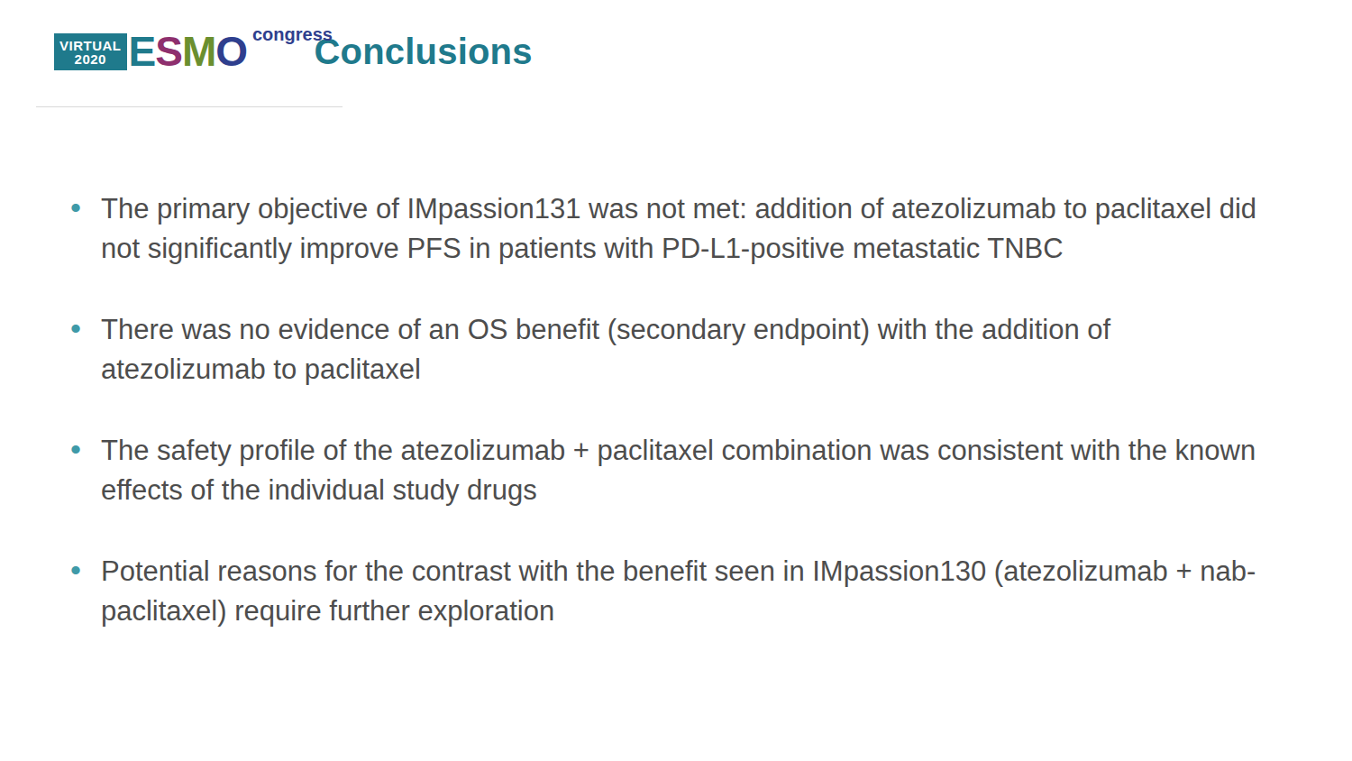VIRTUAL 2020 ESMO congress
Conclusions
The primary objective of IMpassion131 was not met: addition of atezolizumab to paclitaxel did not significantly improve PFS in patients with PD-L1-positive metastatic TNBC
There was no evidence of an OS benefit (secondary endpoint) with the addition of atezolizumab to paclitaxel
The safety profile of the atezolizumab + paclitaxel combination was consistent with the known effects of the individual study drugs
Potential reasons for the contrast with the benefit seen in IMpassion130 (atezolizumab + nab-paclitaxel) require further exploration